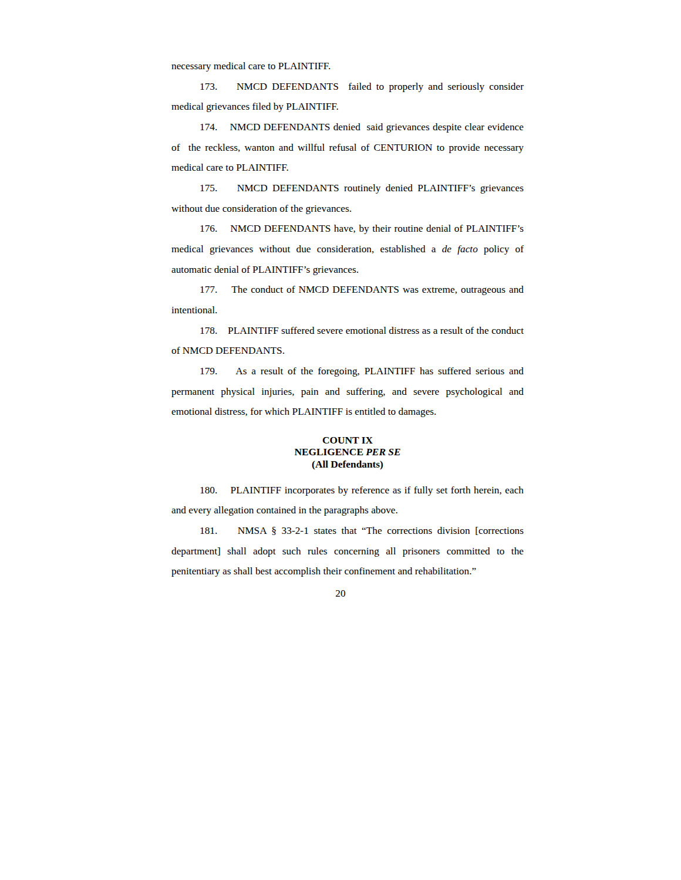necessary medical care to PLAINTIFF.
173. NMCD DEFENDANTS failed to properly and seriously consider medical grievances filed by PLAINTIFF.
174. NMCD DEFENDANTS denied said grievances despite clear evidence of the reckless, wanton and willful refusal of CENTURION to provide necessary medical care to PLAINTIFF.
175. NMCD DEFENDANTS routinely denied PLAINTIFF’s grievances without due consideration of the grievances.
176. NMCD DEFENDANTS have, by their routine denial of PLAINTIFF’s medical grievances without due consideration, established a de facto policy of automatic denial of PLAINTIFF’s grievances.
177. The conduct of NMCD DEFENDANTS was extreme, outrageous and intentional.
178. PLAINTIFF suffered severe emotional distress as a result of the conduct of NMCD DEFENDANTS.
179. As a result of the foregoing, PLAINTIFF has suffered serious and permanent physical injuries, pain and suffering, and severe psychological and emotional distress, for which PLAINTIFF is entitled to damages.
COUNT IX NEGLIGENCE PER SE (All Defendants)
180. PLAINTIFF incorporates by reference as if fully set forth herein, each and every allegation contained in the paragraphs above.
181. NMSA § 33-2-1 states that “The corrections division [corrections department] shall adopt such rules concerning all prisoners committed to the penitentiary as shall best accomplish their confinement and rehabilitation.”
20